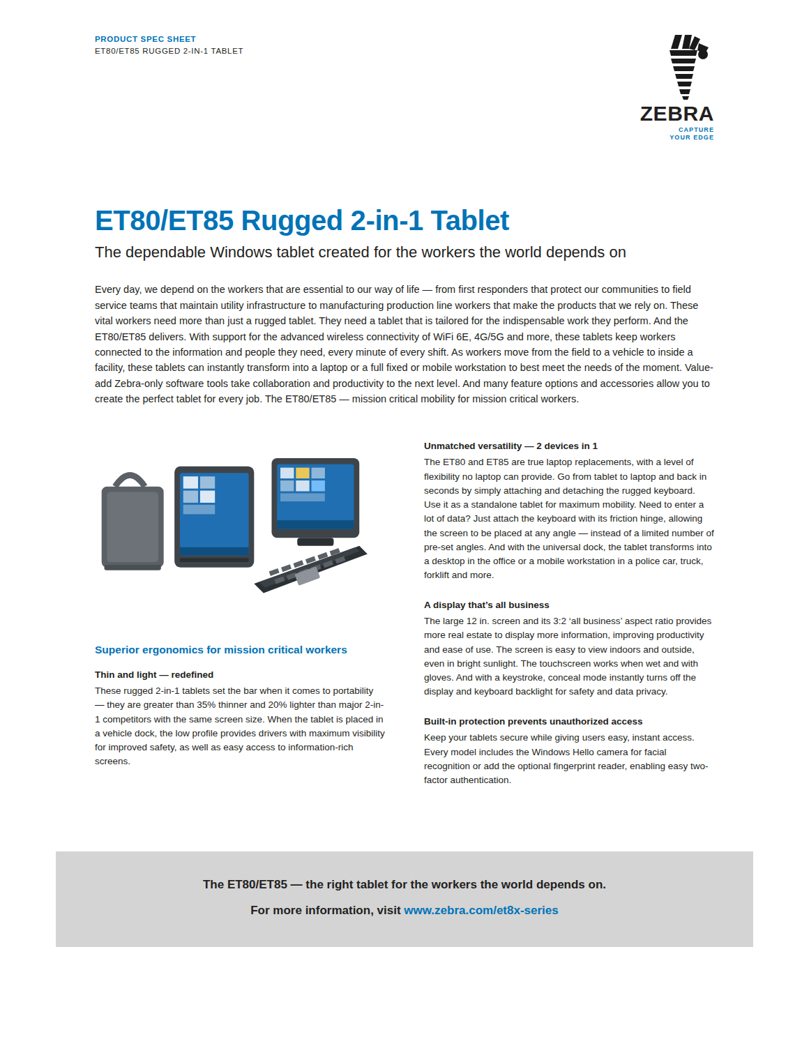Product Spec Sheet
ET80/ET85 Rugged 2-in-1 Tablet
ZEBRA
CAPTURE
YOUR EDGE
ET80/ET85 Rugged 2-in-1 Tablet
The dependable Windows tablet created for the workers the world depends on
Every day, we depend on the workers that are essential to our way of life — from first responders that protect our communities to field service teams that maintain utility infrastructure to manufacturing production line workers that make the products that we rely on. These vital workers need more than just a rugged tablet. They need a tablet that is tailored for the indispensable work they perform. And the ET80/ET85 delivers. With support for the advanced wireless connectivity of WiFi 6E, 4G/5G and more, these tablets keep workers connected to the information and people they need, every minute of every shift. As workers move from the field to a vehicle to inside a facility, these tablets can instantly transform into a laptop or a full fixed or mobile workstation to best meet the needs of the moment. Value-add Zebra-only software tools take collaboration and productivity to the next level. And many feature options and accessories allow you to create the perfect tablet for every job. The ET80/ET85 — mission critical mobility for mission critical workers.
Superior ergonomics for mission critical workers
Thin and light — redefined
These rugged 2-in-1 tablets set the bar when it comes to portability — they are greater than 35% thinner and 20% lighter than major 2-in-1 competitors with the same screen size. When the tablet is placed in a vehicle dock, the low profile provides drivers with maximum visibility for improved safety, as well as easy access to information-rich screens.
Unmatched versatility — 2 devices in 1
The ET80 and ET85 are true laptop replacements, with a level of flexibility no laptop can provide. Go from tablet to laptop and back in seconds by simply attaching and detaching the rugged keyboard. Use it as a standalone tablet for maximum mobility. Need to enter a lot of data? Just attach the keyboard with its friction hinge, allowing the screen to be placed at any angle — instead of a limited number of pre-set angles. And with the universal dock, the tablet transforms into a desktop in the office or a mobile workstation in a police car, truck, forklift and more.
A display that’s all business
The large 12 in. screen and its 3:2 ‘all business’ aspect ratio provides more real estate to display more information, improving productivity and ease of use. The screen is easy to view indoors and outside, even in bright sunlight. The touchscreen works when wet and with gloves. And with a keystroke, conceal mode instantly turns off the display and keyboard backlight for safety and data privacy.
Built-in protection prevents unauthorized access
Keep your tablets secure while giving users easy, instant access. Every model includes the Windows Hello camera for facial recognition or add the optional fingerprint reader, enabling easy two-factor authentication.
The ET80/ET85 — the right tablet for the workers the world depends on.
For more information, visit www.zebra.com/et8x-series